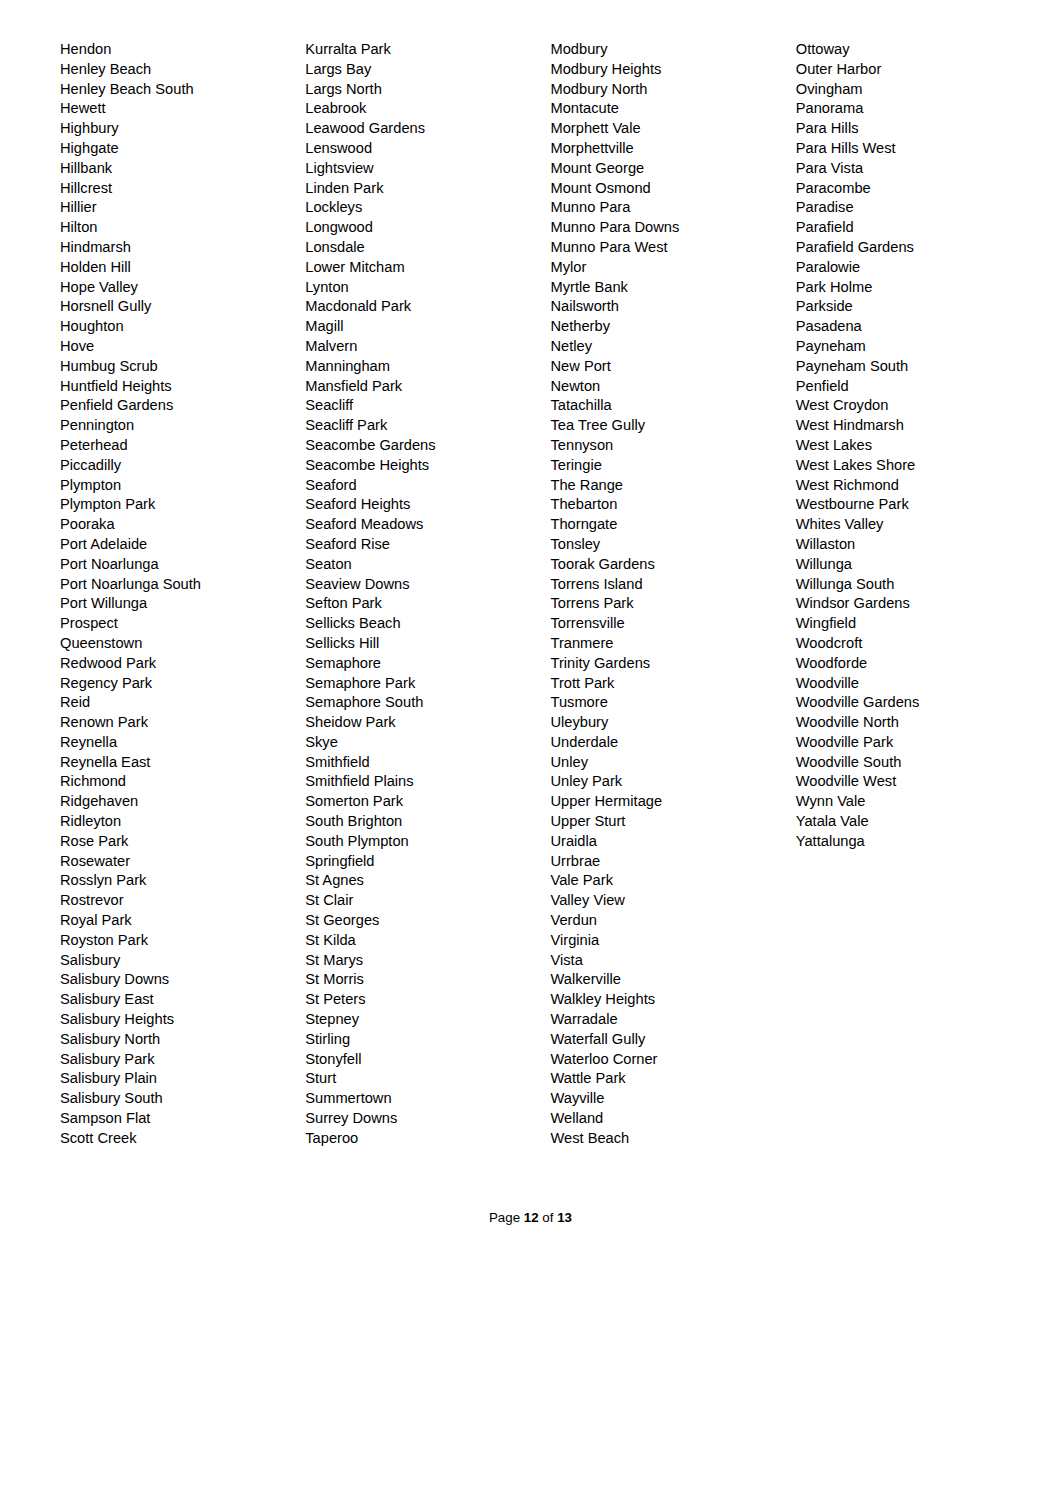Hendon
Henley Beach
Henley Beach South
Hewett
Highbury
Highgate
Hillbank
Hillcrest
Hillier
Hilton
Hindmarsh
Holden Hill
Hope Valley
Horsnell Gully
Houghton
Hove
Humbug Scrub
Huntfield Heights
Penfield Gardens
Pennington
Peterhead
Piccadilly
Plympton
Plympton Park
Pooraka
Port Adelaide
Port Noarlunga
Port Noarlunga South
Port Willunga
Prospect
Queenstown
Redwood Park
Regency Park
Reid
Renown Park
Reynella
Reynella East
Richmond
Ridgehaven
Ridleyton
Rose Park
Rosewater
Rosslyn Park
Rostrevor
Royal Park
Royston Park
Salisbury
Salisbury Downs
Salisbury East
Salisbury Heights
Salisbury North
Salisbury Park
Salisbury Plain
Salisbury South
Sampson Flat
Scott Creek
Kurralta Park
Largs Bay
Largs North
Leabrook
Leawood Gardens
Lenswood
Lightsview
Linden Park
Lockleys
Longwood
Lonsdale
Lower Mitcham
Lynton
Macdonald Park
Magill
Malvern
Manningham
Mansfield Park
Seacliff
Seacliff Park
Seacombe Gardens
Seacombe Heights
Seaford
Seaford Heights
Seaford Meadows
Seaford Rise
Seaton
Seaview Downs
Sefton Park
Sellicks Beach
Sellicks Hill
Semaphore
Semaphore Park
Semaphore South
Sheidow Park
Skye
Smithfield
Smithfield Plains
Somerton Park
South Brighton
South Plympton
Springfield
St Agnes
St Clair
St Georges
St Kilda
St Marys
St Morris
St Peters
Stepney
Stirling
Stonyfell
Sturt
Summertown
Surrey Downs
Taperoo
Modbury
Modbury Heights
Modbury North
Montacute
Morphett Vale
Morphettville
Mount George
Mount Osmond
Munno Para
Munno Para Downs
Munno Para West
Mylor
Myrtle Bank
Nailsworth
Netherby
Netley
New Port
Newton
Tatachilla
Tea Tree Gully
Tennyson
Teringie
The Range
Thebarton
Thorngate
Tonsley
Toorak Gardens
Torrens Island
Torrens Park
Torrensville
Tranmere
Trinity Gardens
Trott Park
Tusmore
Uleybury
Underdale
Unley
Unley Park
Upper Hermitage
Upper Sturt
Uraidla
Urrbrae
Vale Park
Valley View
Verdun
Virginia
Vista
Walkerville
Walkley Heights
Warradale
Waterfall Gully
Waterloo Corner
Wattle Park
Wayville
Welland
West Beach
Ottoway
Outer Harbor
Ovingham
Panorama
Para Hills
Para Hills West
Para Vista
Paracombe
Paradise
Parafield
Parafield Gardens
Paralowie
Park Holme
Parkside
Pasadena
Payneham
Payneham South
Penfield
West Croydon
West Hindmarsh
West Lakes
West Lakes Shore
West Richmond
Westbourne Park
Whites Valley
Willaston
Willunga
Willunga South
Windsor Gardens
Wingfield
Woodcroft
Woodforde
Woodville
Woodville Gardens
Woodville North
Woodville Park
Woodville South
Woodville West
Wynn Vale
Yatala Vale
Yattalunga
Page 12 of 13